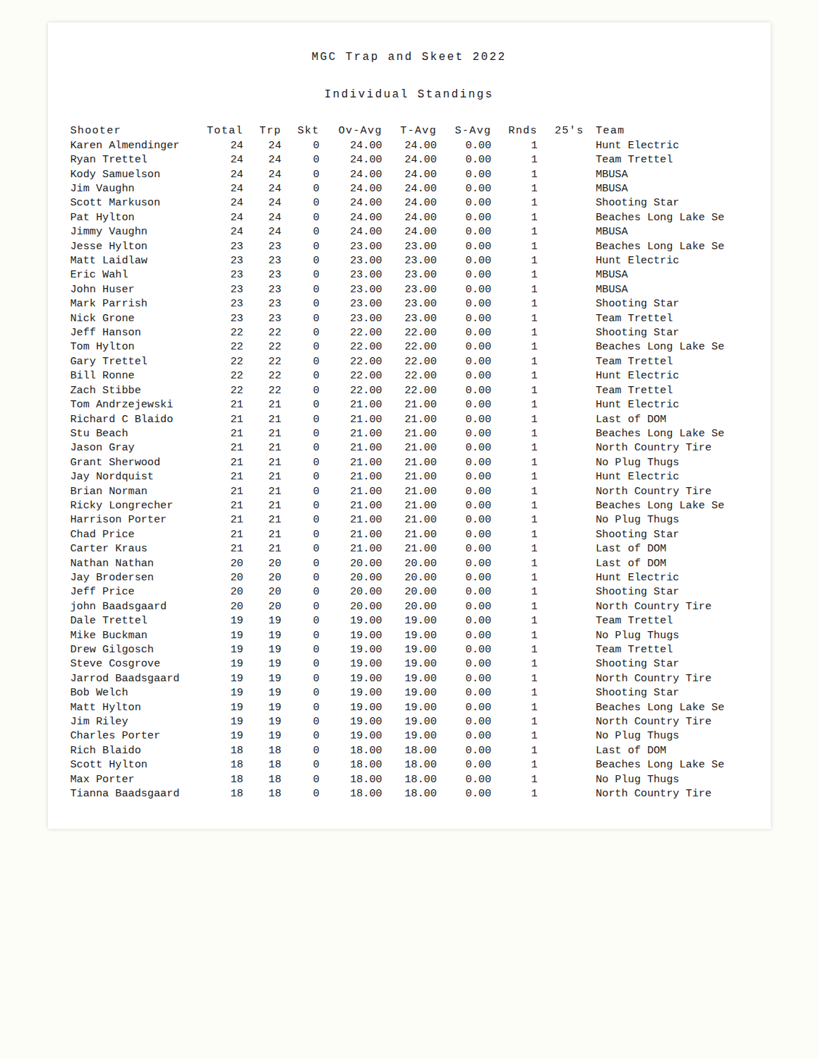MGC Trap and Skeet 2022
Individual Standings
| Shooter | Total | Trp | Skt | Ov-Avg | T-Avg | S-Avg | Rnds | 25's | Team |
| --- | --- | --- | --- | --- | --- | --- | --- | --- | --- |
| Karen Almendinger | 24 | 24 | 0 | 24.00 | 24.00 | 0.00 | 1 | | Hunt Electric |
| Ryan Trettel | 24 | 24 | 0 | 24.00 | 24.00 | 0.00 | 1 | | Team Trettel |
| Kody Samuelson | 24 | 24 | 0 | 24.00 | 24.00 | 0.00 | 1 | | MBUSA |
| Jim Vaughn | 24 | 24 | 0 | 24.00 | 24.00 | 0.00 | 1 | | MBUSA |
| Scott Markuson | 24 | 24 | 0 | 24.00 | 24.00 | 0.00 | 1 | | Shooting Star |
| Pat Hylton | 24 | 24 | 0 | 24.00 | 24.00 | 0.00 | 1 | | Beaches Long Lake Se |
| Jimmy Vaughn | 24 | 24 | 0 | 24.00 | 24.00 | 0.00 | 1 | | MBUSA |
| Jesse Hylton | 23 | 23 | 0 | 23.00 | 23.00 | 0.00 | 1 | | Beaches Long Lake Se |
| Matt Laidlaw | 23 | 23 | 0 | 23.00 | 23.00 | 0.00 | 1 | | Hunt Electric |
| Eric Wahl | 23 | 23 | 0 | 23.00 | 23.00 | 0.00 | 1 | | MBUSA |
| John Huser | 23 | 23 | 0 | 23.00 | 23.00 | 0.00 | 1 | | MBUSA |
| Mark Parrish | 23 | 23 | 0 | 23.00 | 23.00 | 0.00 | 1 | | Shooting Star |
| Nick Grone | 23 | 23 | 0 | 23.00 | 23.00 | 0.00 | 1 | | Team Trettel |
| Jeff Hanson | 22 | 22 | 0 | 22.00 | 22.00 | 0.00 | 1 | | Shooting Star |
| Tom Hylton | 22 | 22 | 0 | 22.00 | 22.00 | 0.00 | 1 | | Beaches Long Lake Se |
| Gary Trettel | 22 | 22 | 0 | 22.00 | 22.00 | 0.00 | 1 | | Team Trettel |
| Bill Ronne | 22 | 22 | 0 | 22.00 | 22.00 | 0.00 | 1 | | Hunt Electric |
| Zach Stibbe | 22 | 22 | 0 | 22.00 | 22.00 | 0.00 | 1 | | Team Trettel |
| Tom Andrzejewski | 21 | 21 | 0 | 21.00 | 21.00 | 0.00 | 1 | | Hunt Electric |
| Richard C Blaido | 21 | 21 | 0 | 21.00 | 21.00 | 0.00 | 1 | | Last of DOM |
| Stu Beach | 21 | 21 | 0 | 21.00 | 21.00 | 0.00 | 1 | | Beaches Long Lake Se |
| Jason Gray | 21 | 21 | 0 | 21.00 | 21.00 | 0.00 | 1 | | North Country Tire |
| Grant Sherwood | 21 | 21 | 0 | 21.00 | 21.00 | 0.00 | 1 | | No Plug Thugs |
| Jay Nordquist | 21 | 21 | 0 | 21.00 | 21.00 | 0.00 | 1 | | Hunt Electric |
| Brian Norman | 21 | 21 | 0 | 21.00 | 21.00 | 0.00 | 1 | | North Country Tire |
| Ricky Longrecher | 21 | 21 | 0 | 21.00 | 21.00 | 0.00 | 1 | | Beaches Long Lake Se |
| Harrison Porter | 21 | 21 | 0 | 21.00 | 21.00 | 0.00 | 1 | | No Plug Thugs |
| Chad Price | 21 | 21 | 0 | 21.00 | 21.00 | 0.00 | 1 | | Shooting Star |
| Carter Kraus | 21 | 21 | 0 | 21.00 | 21.00 | 0.00 | 1 | | Last of DOM |
| Nathan Nathan | 20 | 20 | 0 | 20.00 | 20.00 | 0.00 | 1 | | Last of DOM |
| Jay Brodersen | 20 | 20 | 0 | 20.00 | 20.00 | 0.00 | 1 | | Hunt Electric |
| Jeff Price | 20 | 20 | 0 | 20.00 | 20.00 | 0.00 | 1 | | Shooting Star |
| john Baadsgaard | 20 | 20 | 0 | 20.00 | 20.00 | 0.00 | 1 | | North Country Tire |
| Dale Trettel | 19 | 19 | 0 | 19.00 | 19.00 | 0.00 | 1 | | Team Trettel |
| Mike Buckman | 19 | 19 | 0 | 19.00 | 19.00 | 0.00 | 1 | | No Plug Thugs |
| Drew Gilgosch | 19 | 19 | 0 | 19.00 | 19.00 | 0.00 | 1 | | Team Trettel |
| Steve Cosgrove | 19 | 19 | 0 | 19.00 | 19.00 | 0.00 | 1 | | Shooting Star |
| Jarrod Baadsgaard | 19 | 19 | 0 | 19.00 | 19.00 | 0.00 | 1 | | North Country Tire |
| Bob Welch | 19 | 19 | 0 | 19.00 | 19.00 | 0.00 | 1 | | Shooting Star |
| Matt Hylton | 19 | 19 | 0 | 19.00 | 19.00 | 0.00 | 1 | | Beaches Long Lake Se |
| Jim Riley | 19 | 19 | 0 | 19.00 | 19.00 | 0.00 | 1 | | North Country Tire |
| Charles Porter | 19 | 19 | 0 | 19.00 | 19.00 | 0.00 | 1 | | No Plug Thugs |
| Rich Blaido | 18 | 18 | 0 | 18.00 | 18.00 | 0.00 | 1 | | Last of DOM |
| Scott Hylton | 18 | 18 | 0 | 18.00 | 18.00 | 0.00 | 1 | | Beaches Long Lake Se |
| Max Porter | 18 | 18 | 0 | 18.00 | 18.00 | 0.00 | 1 | | No Plug Thugs |
| Tianna Baadsgaard | 18 | 18 | 0 | 18.00 | 18.00 | 0.00 | 1 | | North Country Tire |